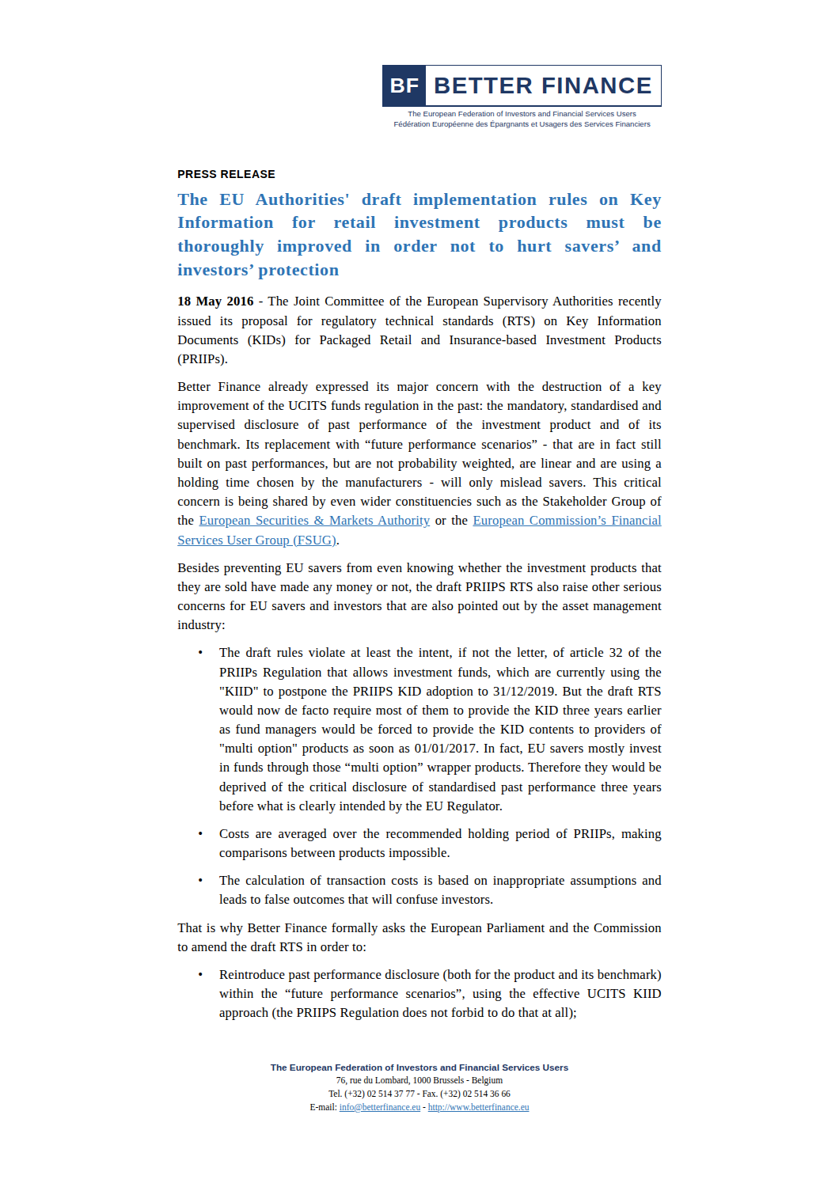BF
BETTER FINANCE
The European Federation of Investors and Financial Services Users
Fédération Européenne des Épargnants et Usagers des Services Financiers
PRESS RELEASE
The EU Authorities' draft implementation rules on Key Information for retail investment products must be thoroughly improved in order not to hurt savers’ and investors’ protection
18 May 2016 - The Joint Committee of the European Supervisory Authorities recently issued its proposal for regulatory technical standards (RTS) on Key Information Documents (KIDs) for Packaged Retail and Insurance-based Investment Products (PRIIPs).
Better Finance already expressed its major concern with the destruction of a key improvement of the UCITS funds regulation in the past: the mandatory, standardised and supervised disclosure of past performance of the investment product and of its benchmark. Its replacement with “future performance scenarios” - that are in fact still built on past performances, but are not probability weighted, are linear and are using a holding time chosen by the manufacturers - will only mislead savers. This critical concern is being shared by even wider constituencies such as the Stakeholder Group of the European Securities & Markets Authority or the European Commission’s Financial Services User Group (FSUG).
Besides preventing EU savers from even knowing whether the investment products that they are sold have made any money or not, the draft PRIIPS RTS also raise other serious concerns for EU savers and investors that are also pointed out by the asset management industry:
The draft rules violate at least the intent, if not the letter, of article 32 of the PRIIPs Regulation that allows investment funds, which are currently using the "KIID" to postpone the PRIIPS KID adoption to 31/12/2019. But the draft RTS would now de facto require most of them to provide the KID three years earlier as fund managers would be forced to provide the KID contents to providers of "multi option" products as soon as 01/01/2017. In fact, EU savers mostly invest in funds through those “multi option” wrapper products. Therefore they would be deprived of the critical disclosure of standardised past performance three years before what is clearly intended by the EU Regulator.
Costs are averaged over the recommended holding period of PRIIPs, making comparisons between products impossible.
The calculation of transaction costs is based on inappropriate assumptions and leads to false outcomes that will confuse investors.
That is why Better Finance formally asks the European Parliament and the Commission to amend the draft RTS in order to:
Reintroduce past performance disclosure (both for the product and its benchmark) within the “future performance scenarios”, using the effective UCITS KIID approach (the PRIIPS Regulation does not forbid to do that at all);
The European Federation of Investors and Financial Services Users
76, rue du Lombard, 1000 Brussels - Belgium
Tel. (+32) 02 514 37 77 - Fax. (+32) 02 514 36 66
E-mail: info@betterfinance.eu - http://www.betterfinance.eu